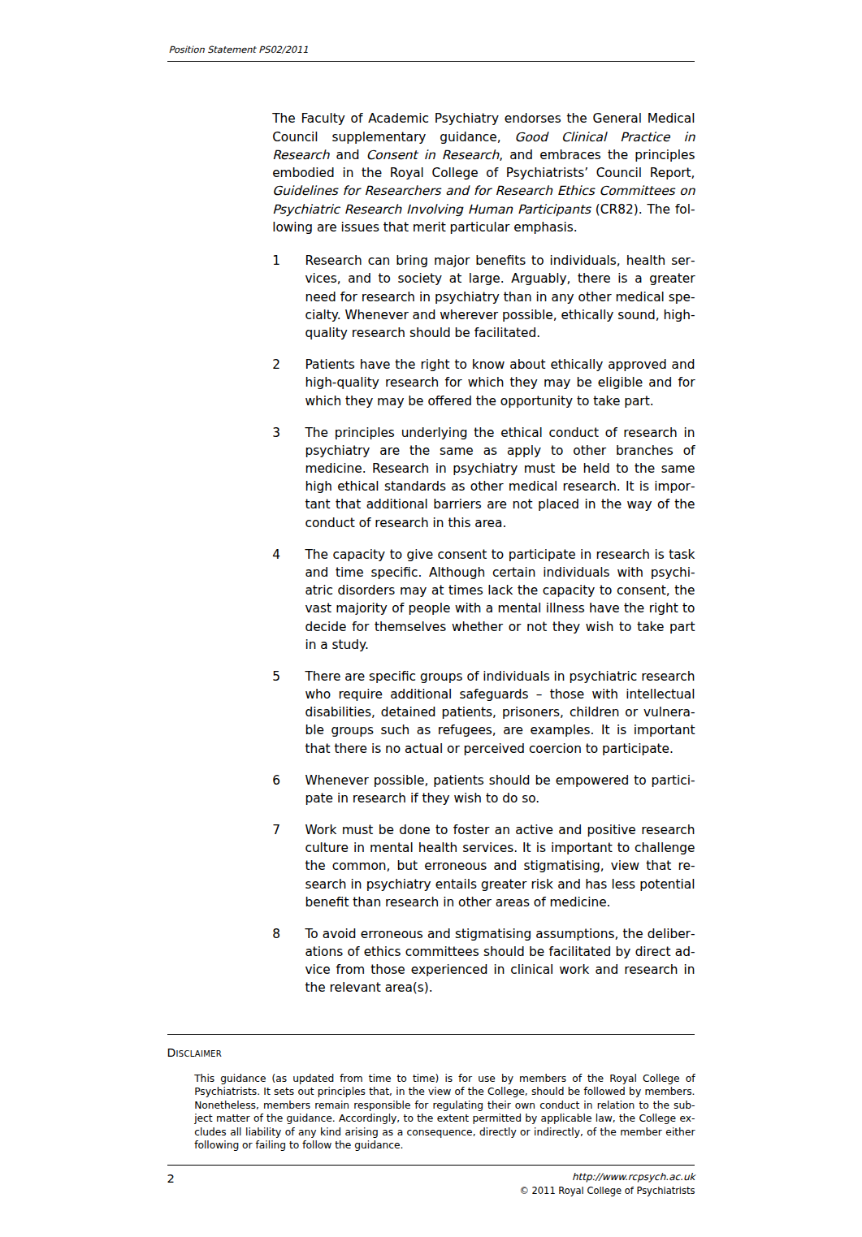Position Statement PS02/2011
The Faculty of Academic Psychiatry endorses the General Medical Council supplementary guidance, Good Clinical Practice in Research and Consent in Research, and embraces the principles embodied in the Royal College of Psychiatrists’ Council Report, Guidelines for Researchers and for Research Ethics Committees on Psychiatric Research Involving Human Participants (CR82). The following are issues that merit particular emphasis.
Research can bring major benefits to individuals, health services, and to society at large. Arguably, there is a greater need for research in psychiatry than in any other medical specialty. Whenever and wherever possible, ethically sound, high-quality research should be facilitated.
Patients have the right to know about ethically approved and high-quality research for which they may be eligible and for which they may be offered the opportunity to take part.
The principles underlying the ethical conduct of research in psychiatry are the same as apply to other branches of medicine. Research in psychiatry must be held to the same high ethical standards as other medical research. It is important that additional barriers are not placed in the way of the conduct of research in this area.
The capacity to give consent to participate in research is task and time specific. Although certain individuals with psychiatric disorders may at times lack the capacity to consent, the vast majority of people with a mental illness have the right to decide for themselves whether or not they wish to take part in a study.
There are specific groups of individuals in psychiatric research who require additional safeguards – those with intellectual disabilities, detained patients, prisoners, children or vulnerable groups such as refugees, are examples. It is important that there is no actual or perceived coercion to participate.
Whenever possible, patients should be empowered to participate in research if they wish to do so.
Work must be done to foster an active and positive research culture in mental health services. It is important to challenge the common, but erroneous and stigmatising, view that research in psychiatry entails greater risk and has less potential benefit than research in other areas of medicine.
To avoid erroneous and stigmatising assumptions, the deliberations of ethics committees should be facilitated by direct advice from those experienced in clinical work and research in the relevant area(s).
Disclaimer
This guidance (as updated from time to time) is for use by members of the Royal College of Psychiatrists. It sets out principles that, in the view of the College, should be followed by members. Nonetheless, members remain responsible for regulating their own conduct in relation to the subject matter of the guidance. Accordingly, to the extent permitted by applicable law, the College excludes all liability of any kind arising as a consequence, directly or indirectly, of the member either following or failing to follow the guidance.
2
http://www.rcpsych.ac.uk
© 2011 Royal College of Psychiatrists